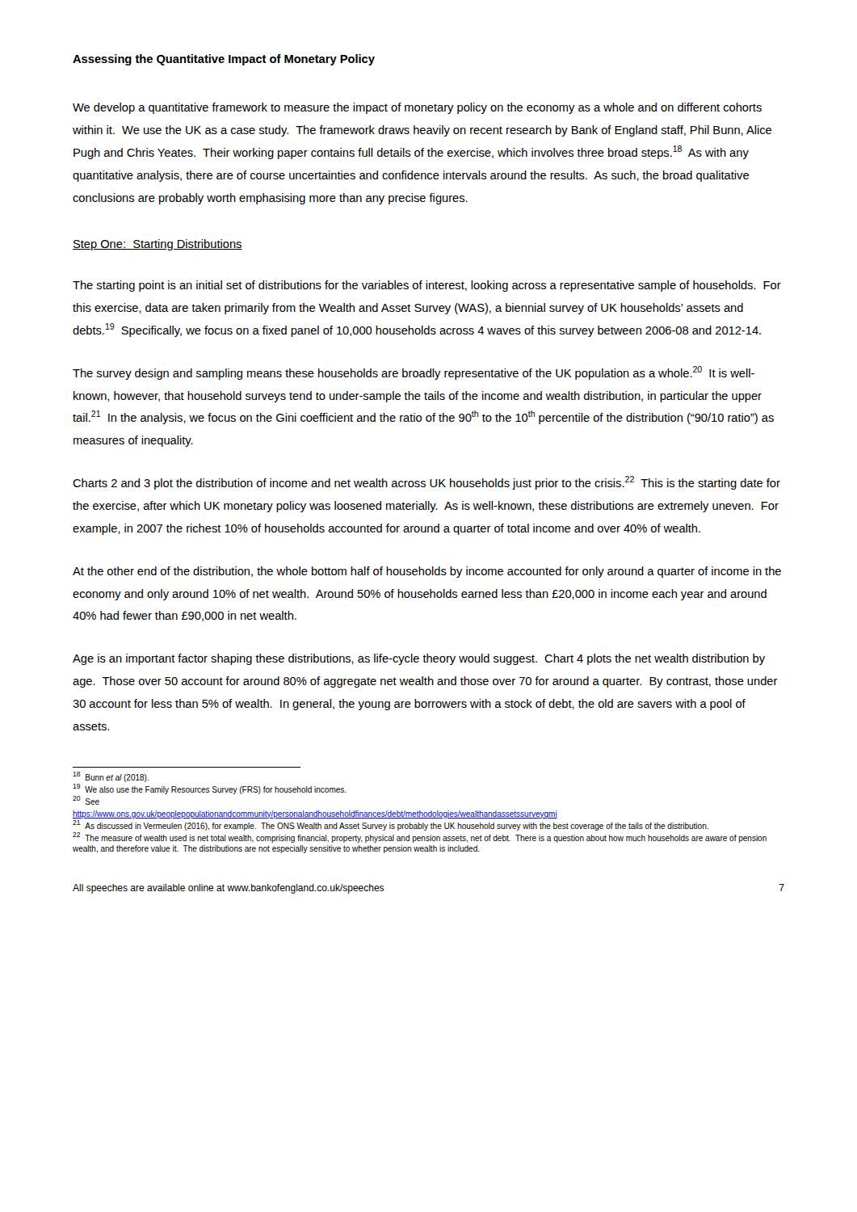Assessing the Quantitative Impact of Monetary Policy
We develop a quantitative framework to measure the impact of monetary policy on the economy as a whole and on different cohorts within it. We use the UK as a case study. The framework draws heavily on recent research by Bank of England staff, Phil Bunn, Alice Pugh and Chris Yeates. Their working paper contains full details of the exercise, which involves three broad steps.18 As with any quantitative analysis, there are of course uncertainties and confidence intervals around the results. As such, the broad qualitative conclusions are probably worth emphasising more than any precise figures.
Step One: Starting Distributions
The starting point is an initial set of distributions for the variables of interest, looking across a representative sample of households. For this exercise, data are taken primarily from the Wealth and Asset Survey (WAS), a biennial survey of UK households’ assets and debts.19 Specifically, we focus on a fixed panel of 10,000 households across 4 waves of this survey between 2006-08 and 2012-14.
The survey design and sampling means these households are broadly representative of the UK population as a whole.20 It is well-known, however, that household surveys tend to under-sample the tails of the income and wealth distribution, in particular the upper tail.21 In the analysis, we focus on the Gini coefficient and the ratio of the 90th to the 10th percentile of the distribution (“90/10 ratio”) as measures of inequality.
Charts 2 and 3 plot the distribution of income and net wealth across UK households just prior to the crisis.22 This is the starting date for the exercise, after which UK monetary policy was loosened materially. As is well-known, these distributions are extremely uneven. For example, in 2007 the richest 10% of households accounted for around a quarter of total income and over 40% of wealth.
At the other end of the distribution, the whole bottom half of households by income accounted for only around a quarter of income in the economy and only around 10% of net wealth. Around 50% of households earned less than £20,000 in income each year and around 40% had fewer than £90,000 in net wealth.
Age is an important factor shaping these distributions, as life-cycle theory would suggest. Chart 4 plots the net wealth distribution by age. Those over 50 account for around 80% of aggregate net wealth and those over 70 for around a quarter. By contrast, those under 30 account for less than 5% of wealth. In general, the young are borrowers with a stock of debt, the old are savers with a pool of assets.
18 Bunn et al (2018).
19 We also use the Family Resources Survey (FRS) for household incomes.
20 See
https://www.ons.gov.uk/peoplepopulationandcommunity/personalandhouseholdfinances/debt/methodologies/wealthandassetssurveyqmi
21 As discussed in Vermeulen (2016), for example. The ONS Wealth and Asset Survey is probably the UK household survey with the best coverage of the tails of the distribution.
22 The measure of wealth used is net total wealth, comprising financial, property, physical and pension assets, net of debt. There is a question about how much households are aware of pension wealth, and therefore value it. The distributions are not especially sensitive to whether pension wealth is included.
All speeches are available online at www.bankofengland.co.uk/speeches 7